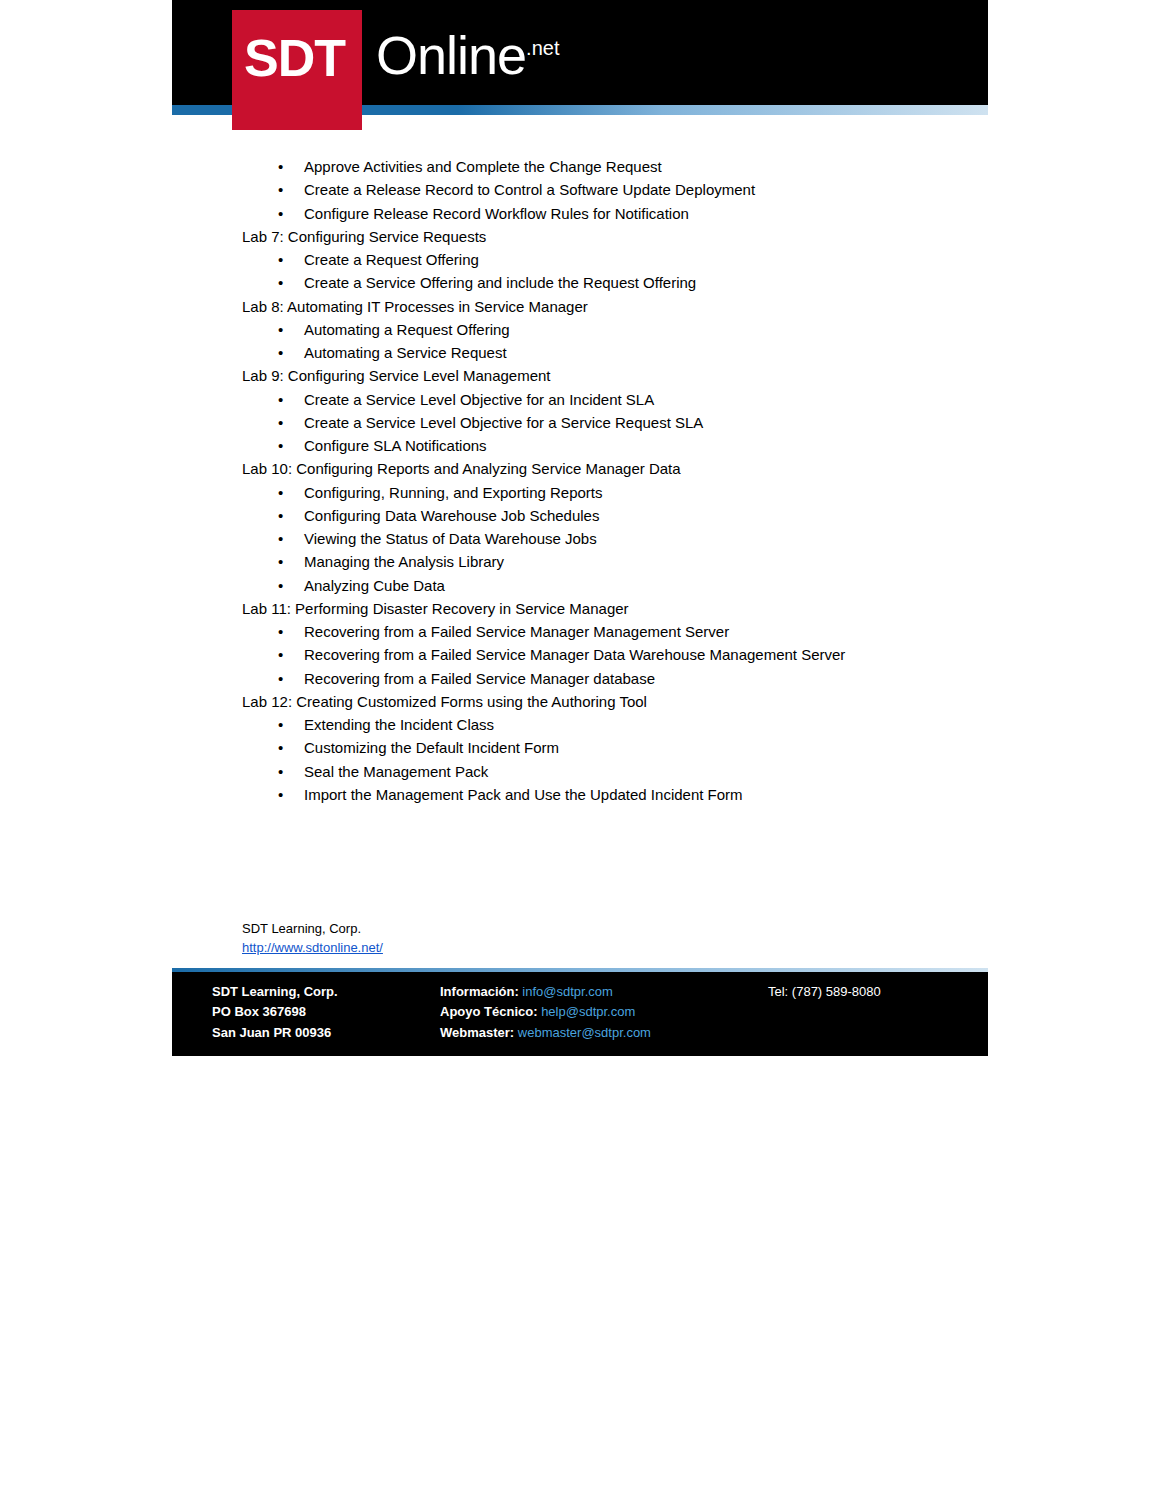SDT
Online.net
Approve Activities and Complete the Change Request
Create a Release Record to Control a Software Update Deployment
Configure Release Record Workflow Rules for Notification
Lab 7: Configuring Service Requests
Create a Request Offering
Create a Service Offering and include the Request Offering
Lab 8: Automating IT Processes in Service Manager
Automating a Request Offering
Automating a Service Request
Lab 9: Configuring Service Level Management
Create a Service Level Objective for an Incident SLA
Create a Service Level Objective for a Service Request SLA
Configure SLA Notifications
Lab 10: Configuring Reports and Analyzing Service Manager Data
Configuring, Running, and Exporting Reports
Configuring Data Warehouse Job Schedules
Viewing the Status of Data Warehouse Jobs
Managing the Analysis Library
Analyzing Cube Data
Lab 11: Performing Disaster Recovery in Service Manager
Recovering from a Failed Service Manager Management Server
Recovering from a Failed Service Manager Data Warehouse Management Server
Recovering from a Failed Service Manager database
Lab 12: Creating Customized Forms using the Authoring Tool
Extending the Incident Class
Customizing the Default Incident Form
Seal the Management Pack
Import the Management Pack and Use the Updated Incident Form
SDT Learning, Corp.
http://www.sdtonline.net/
SDT Learning, Corp.
PO Box 367698
San Juan PR 00936
Información: info@sdtpr.com
Apoyo Técnico: help@sdtpr.com
Webmaster: webmaster@sdtpr.com
Tel: (787) 589-8080